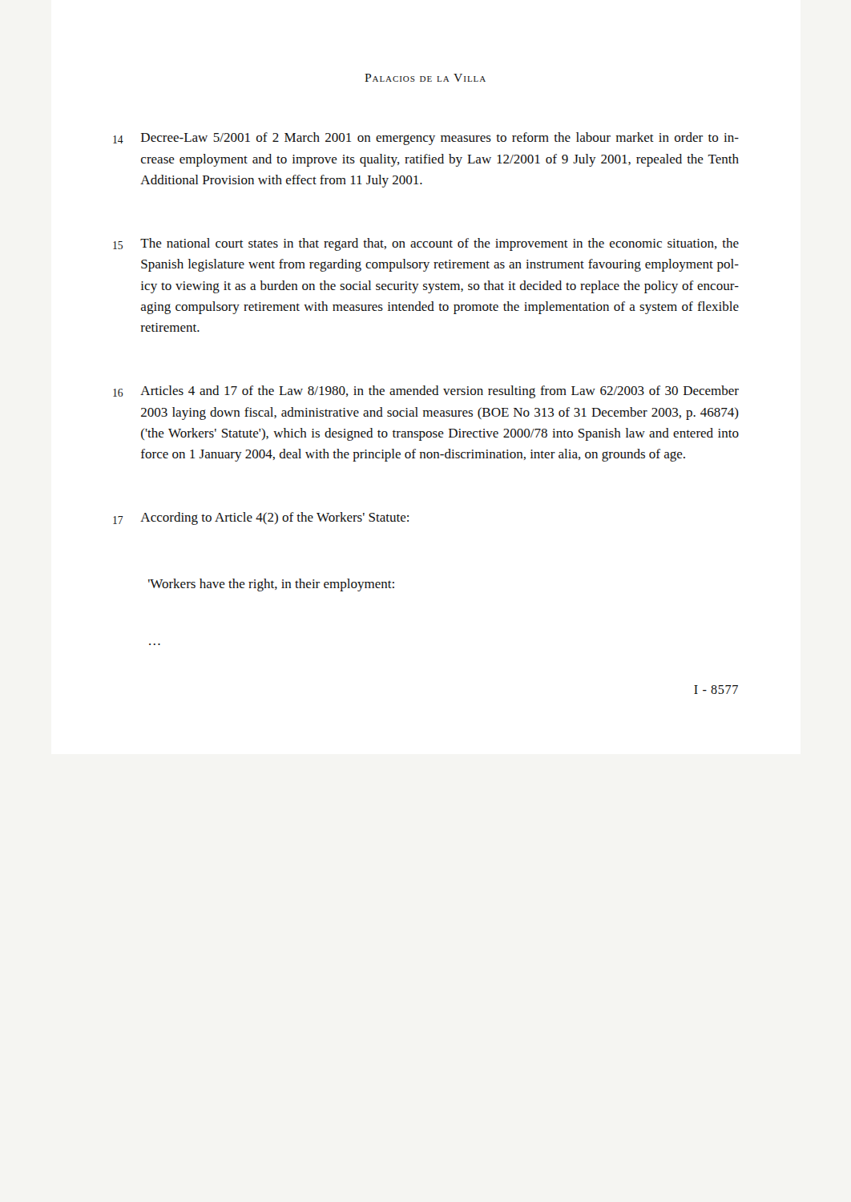Palacios de la Villa
14
Decree-Law 5/2001 of 2 March 2001 on emergency measures to reform the labour market in order to increase employment and to improve its quality, ratified by Law 12/2001 of 9 July 2001, repealed the Tenth Additional Provision with effect from 11 July 2001.
15
The national court states in that regard that, on account of the improvement in the economic situation, the Spanish legislature went from regarding compulsory retirement as an instrument favouring employment policy to viewing it as a burden on the social security system, so that it decided to replace the policy of encouraging compulsory retirement with measures intended to promote the implementation of a system of flexible retirement.
16
Articles 4 and 17 of the Law 8/1980, in the amended version resulting from Law 62/2003 of 30 December 2003 laying down fiscal, administrative and social measures (BOE No 313 of 31 December 2003, p. 46874) ('the Workers' Statute'), which is designed to transpose Directive 2000/78 into Spanish law and entered into force on 1 January 2004, deal with the principle of non-discrimination, inter alia, on grounds of age.
17
According to Article 4(2) of the Workers' Statute:
'Workers have the right, in their employment:
…
I - 8577